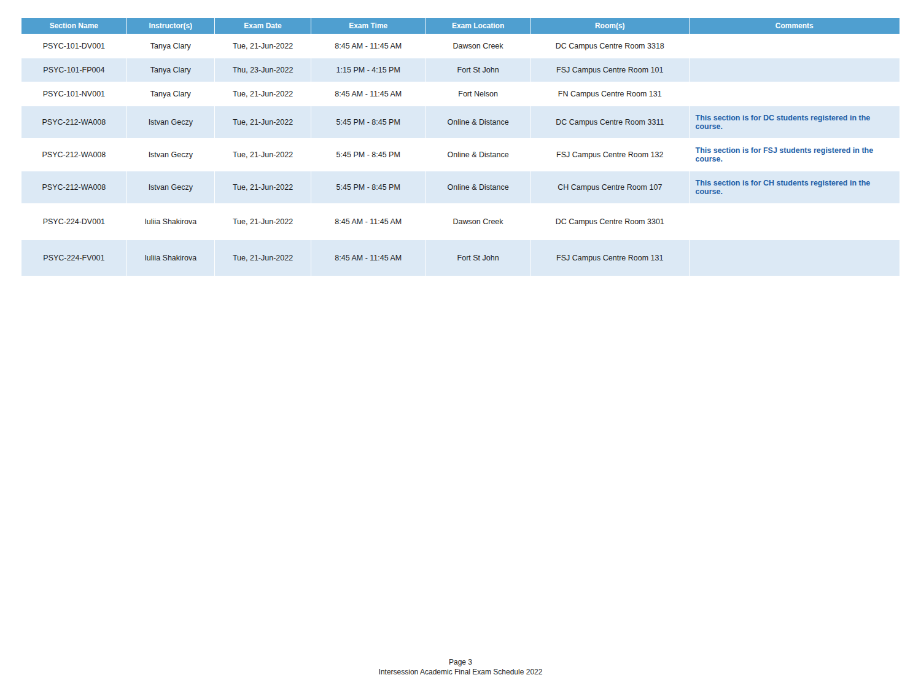| Section Name | Instructor(s) | Exam Date | Exam Time | Exam Location | Room(s) | Comments |
| --- | --- | --- | --- | --- | --- | --- |
| PSYC-101-DV001 | Tanya Clary | Tue, 21-Jun-2022 | 8:45 AM - 11:45 AM | Dawson Creek | DC Campus Centre Room 3318 | |
| PSYC-101-FP004 | Tanya Clary | Thu, 23-Jun-2022 | 1:15 PM - 4:15 PM | Fort St John | FSJ Campus Centre Room 101 | |
| PSYC-101-NV001 | Tanya Clary | Tue, 21-Jun-2022 | 8:45 AM - 11:45 AM | Fort Nelson | FN Campus Centre Room 131 | |
| PSYC-212-WA008 | Istvan Geczy | Tue, 21-Jun-2022 | 5:45 PM - 8:45 PM | Online & Distance | DC Campus Centre Room 3311 | This section is for DC students registered in the course. |
| PSYC-212-WA008 | Istvan Geczy | Tue, 21-Jun-2022 | 5:45 PM - 8:45 PM | Online & Distance | FSJ Campus Centre Room 132 | This section is for FSJ students registered in the course. |
| PSYC-212-WA008 | Istvan Geczy | Tue, 21-Jun-2022 | 5:45 PM - 8:45 PM | Online & Distance | CH Campus Centre Room 107 | This section is for CH students registered in the course. |
| PSYC-224-DV001 | Iuliia Shakirova | Tue, 21-Jun-2022 | 8:45 AM - 11:45 AM | Dawson Creek | DC Campus Centre Room 3301 | |
| PSYC-224-FV001 | Iuliia Shakirova | Tue, 21-Jun-2022 | 8:45 AM - 11:45 AM | Fort St John | FSJ Campus Centre Room 131 | |
Page 3
Intersession Academic Final Exam Schedule 2022